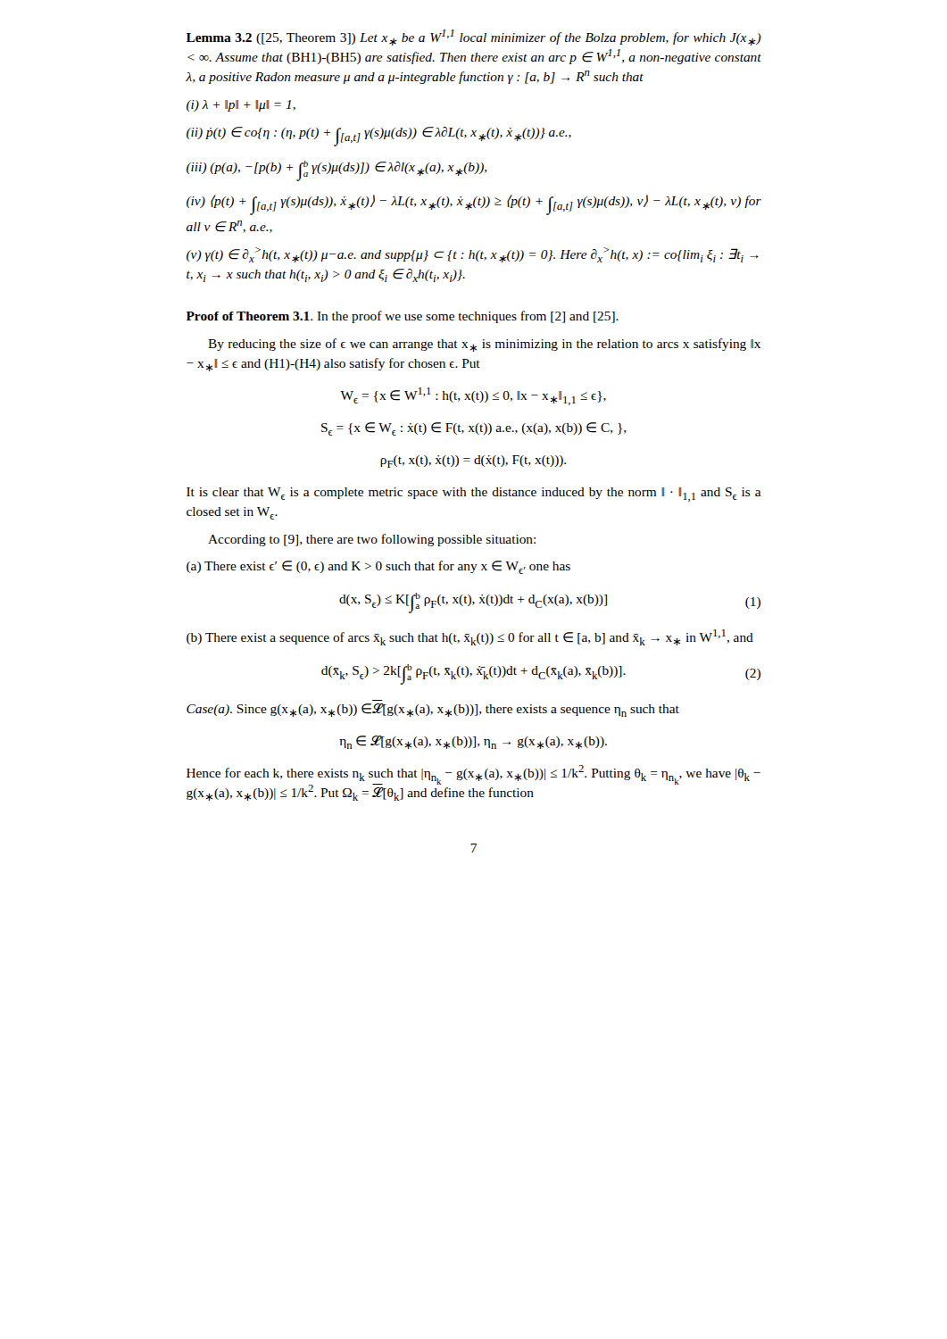Lemma 3.2 ([25, Theorem 3]) Let x∗ be a W1,1 local minimizer of the Bolza problem, for which J(x∗) < ∞. Assume that (BH1)-(BH5) are satisfied. Then there exist an arc p ∈ W1,1, a non-negative constant λ, a positive Radon measure μ and a μ-integrable function γ : [a, b] → Rn such that
(i) λ + ‖p‖ + ‖μ‖ = 1,
(ii) ṗ(t) ∈ co{η : (η, p(t) + ∫[a,t] γ(s)μ(ds)) ∈ λ∂L(t, x∗(t), ẋ∗(t))} a.e.,
(iii) (p(a), −[p(b) + ∫ba γ(s)μ(ds)]) ∈ λ∂l(x∗(a), x∗(b)),
(iv) ⟨p(t) + ∫[a,t] γ(s)μ(ds)), ẋ∗(t)⟩ − λL(t, x∗(t), ẋ∗(t)) ≥ ⟨p(t) + ∫[a,t] γ(s)μ(ds)), v⟩ − λL(t, x∗(t), v) for all v ∈ Rn, a.e.,
(v) γ(t) ∈ ∂x>h(t, x∗(t)) μ−a.e. and supp{μ} ⊂ {t : h(t, x∗(t)) = 0}. Here ∂x>h(t, x) := co{limi ξi : ∃ti → t, xi → x such that h(ti, xi) > 0 and ξi ∈ ∂xh(ti, xi)}.
Proof of Theorem 3.1. In the proof we use some techniques from [2] and [25].
By reducing the size of ϵ we can arrange that x∗ is minimizing in the relation to arcs x satisfying ‖x − x∗‖ ≤ ϵ and (H1)-(H4) also satisfy for chosen ϵ. Put
Wϵ = {x ∈ W1,1 : h(t, x(t)) ≤ 0, ‖x − x∗‖1,1 ≤ ϵ},
Sϵ = {x ∈ Wϵ : ẋ(t) ∈ F(t, x(t)) a.e., (x(a), x(b)) ∈ C, },
ρF(t, x(t), ẋ(t)) = d(ẋ(t), F(t, x(t))).
It is clear that Wϵ is a complete metric space with the distance induced by the norm ‖ · ‖1,1 and Sϵ is a closed set in Wϵ.
According to [9], there are two following possible situation:
(a) There exist ϵ′ ∈ (0, ϵ) and K > 0 such that for any x ∈ Wϵ′ one has
d(x, Sϵ) ≤ K[∫ba ρF(t, x(t), ẋ(t))dt + dC(x(a), x(b))] (1)
(b) There exist a sequence of arcs x̄k such that h(t, x̄k(t)) ≤ 0 for all t ∈ [a, b] and x̄k → x∗ in W1,1, and
d(x̄k, Sϵ) > 2k[∫ba ρF(t, x̄k(t), ẋ̄k(t))dt + dC(x̄k(a), x̄k(b))]. (2)
Case(a). Since g(x∗(a), x∗(b)) ∈𝓛[g(x∗(a), x∗(b))], there exists a sequence ηn such that
ηn ∈ 𝓛[g(x∗(a), x∗(b))], ηn → g(x∗(a), x∗(b)).
Hence for each k, there exists nk such that |ηnk − g(x∗(a), x∗(b))| ≤ 1/k2. Putting θk = ηnk, we have |θk − g(x∗(a), x∗(b))| ≤ 1/k2. Put Ωk = 𝓛[θk] and define the function
7